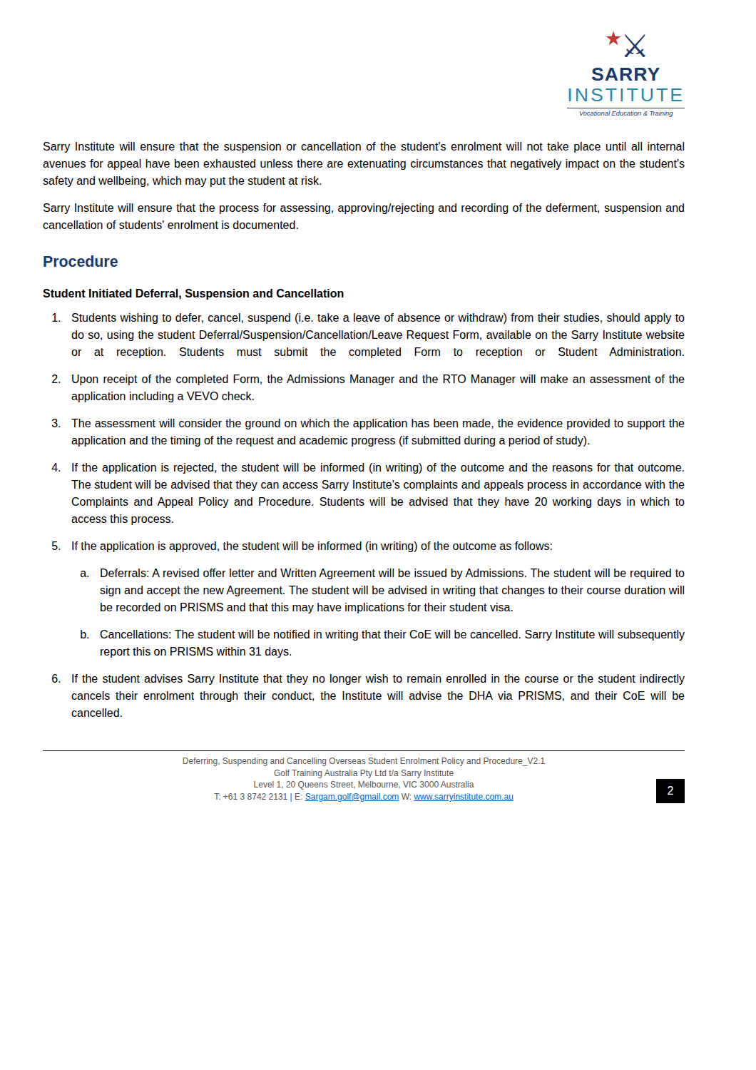★⚔
SARRY INSTITUTE Vocational Education & Training
Sarry Institute will ensure that the suspension or cancellation of the student's enrolment will not take place until all internal avenues for appeal have been exhausted unless there are extenuating circumstances that negatively impact on the student's safety and wellbeing, which may put the student at risk.
Sarry Institute will ensure that the process for assessing, approving/rejecting and recording of the deferment, suspension and cancellation of students' enrolment is documented.
Procedure
Student Initiated Deferral, Suspension and Cancellation
Students wishing to defer, cancel, suspend (i.e. take a leave of absence or withdraw) from their studies, should apply to do so, using the student Deferral/Suspension/Cancellation/Leave Request Form, available on the Sarry Institute website or at reception. Students must submit the completed Form to reception or Student Administration.
Upon receipt of the completed Form, the Admissions Manager and the RTO Manager will make an assessment of the application including a VEVO check.
The assessment will consider the ground on which the application has been made, the evidence provided to support the application and the timing of the request and academic progress (if submitted during a period of study).
If the application is rejected, the student will be informed (in writing) of the outcome and the reasons for that outcome. The student will be advised that they can access Sarry Institute's complaints and appeals process in accordance with the Complaints and Appeal Policy and Procedure. Students will be advised that they have 20 working days in which to access this process.
If the application is approved, the student will be informed (in writing) of the outcome as follows:
Deferrals: A revised offer letter and Written Agreement will be issued by Admissions. The student will be required to sign and accept the new Agreement. The student will be advised in writing that changes to their course duration will be recorded on PRISMS and that this may have implications for their student visa.
Cancellations: The student will be notified in writing that their CoE will be cancelled. Sarry Institute will subsequently report this on PRISMS within 31 days.
If the student advises Sarry Institute that they no longer wish to remain enrolled in the course or the student indirectly cancels their enrolment through their conduct, the Institute will advise the DHA via PRISMS, and their CoE will be cancelled.
Deferring, Suspending and Cancelling Overseas Student Enrolment Policy and Procedure_V2.1
Golf Training Australia Pty Ltd t/a Sarry Institute
Level 1, 20 Queens Street, Melbourne, VIC 3000 Australia
T: +61 3 8742 2131 | E: Sargam.golf@gmail.com W: www.sarryinstitute.com.au
2